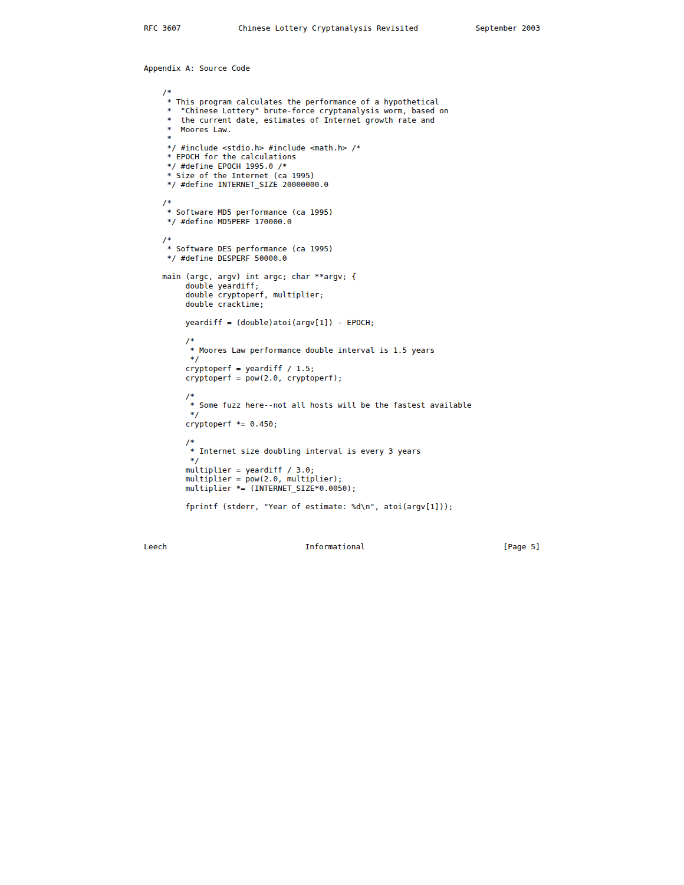RFC 3607 Chinese Lottery Cryptanalysis Revisited September 2003
Appendix A: Source Code
    /*
     * This program calculates the performance of a hypothetical
     *  "Chinese Lottery" brute-force cryptanalysis worm, based on
     *  the current date, estimates of Internet growth rate and
     *  Moores Law.
     *
     */ #include <stdio.h> #include <math.h> /*
     * EPOCH for the calculations
     */ #define EPOCH 1995.0 /*
     * Size of the Internet (ca 1995)
     */ #define INTERNET_SIZE 20000000.0

    /*
     * Software MD5 performance (ca 1995)
     */ #define MD5PERF 170000.0

    /*
     * Software DES performance (ca 1995)
     */ #define DESPERF 50000.0

    main (argc, argv) int argc; char **argv; {
         double yeardiff;
         double cryptoperf, multiplier;
         double cracktime;

         yeardiff = (double)atoi(argv[1]) - EPOCH;

         /*
          * Moores Law performance double interval is 1.5 years
          */
         cryptoperf = yeardiff / 1.5;
         cryptoperf = pow(2.0, cryptoperf);

         /*
          * Some fuzz here--not all hosts will be the fastest available
          */
         cryptoperf *= 0.450;

         /*
          * Internet size doubling interval is every 3 years
          */
         multiplier = yeardiff / 3.0;
         multiplier = pow(2.0, multiplier);
         multiplier *= (INTERNET_SIZE*0.0050);

         fprintf (stderr, "Year of estimate: %d\n", atoi(argv[1]));
Leech Informational [Page 5]